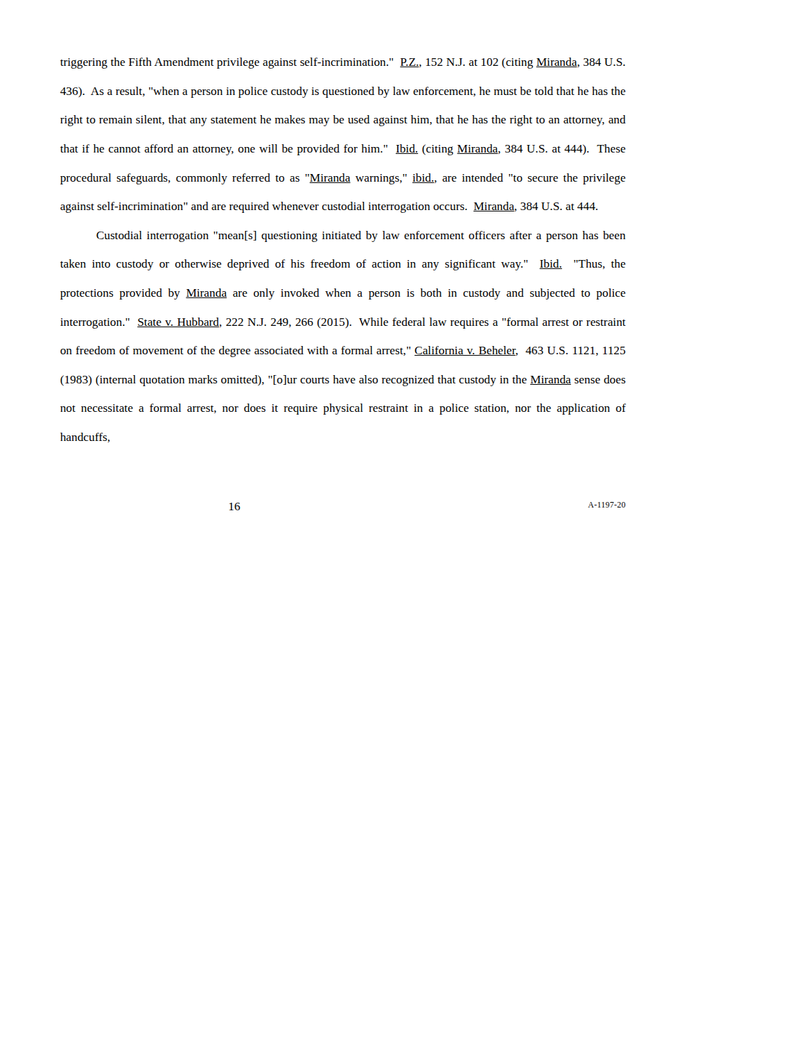triggering the Fifth Amendment privilege against self-incrimination." P.Z., 152 N.J. at 102 (citing Miranda, 384 U.S. 436). As a result, "when a person in police custody is questioned by law enforcement, he must be told that he has the right to remain silent, that any statement he makes may be used against him, that he has the right to an attorney, and that if he cannot afford an attorney, one will be provided for him." Ibid. (citing Miranda, 384 U.S. at 444). These procedural safeguards, commonly referred to as "Miranda warnings," ibid., are intended "to secure the privilege against self-incrimination" and are required whenever custodial interrogation occurs. Miranda, 384 U.S. at 444.
Custodial interrogation "mean[s] questioning initiated by law enforcement officers after a person has been taken into custody or otherwise deprived of his freedom of action in any significant way." Ibid. "Thus, the protections provided by Miranda are only invoked when a person is both in custody and subjected to police interrogation." State v. Hubbard, 222 N.J. 249, 266 (2015). While federal law requires a "formal arrest or restraint on freedom of movement of the degree associated with a formal arrest," California v. Beheler, 463 U.S. 1121, 1125 (1983) (internal quotation marks omitted), "[o]ur courts have also recognized that custody in the Miranda sense does not necessitate a formal arrest, nor does it require physical restraint in a police station, nor the application of handcuffs,
16 A-1197-20